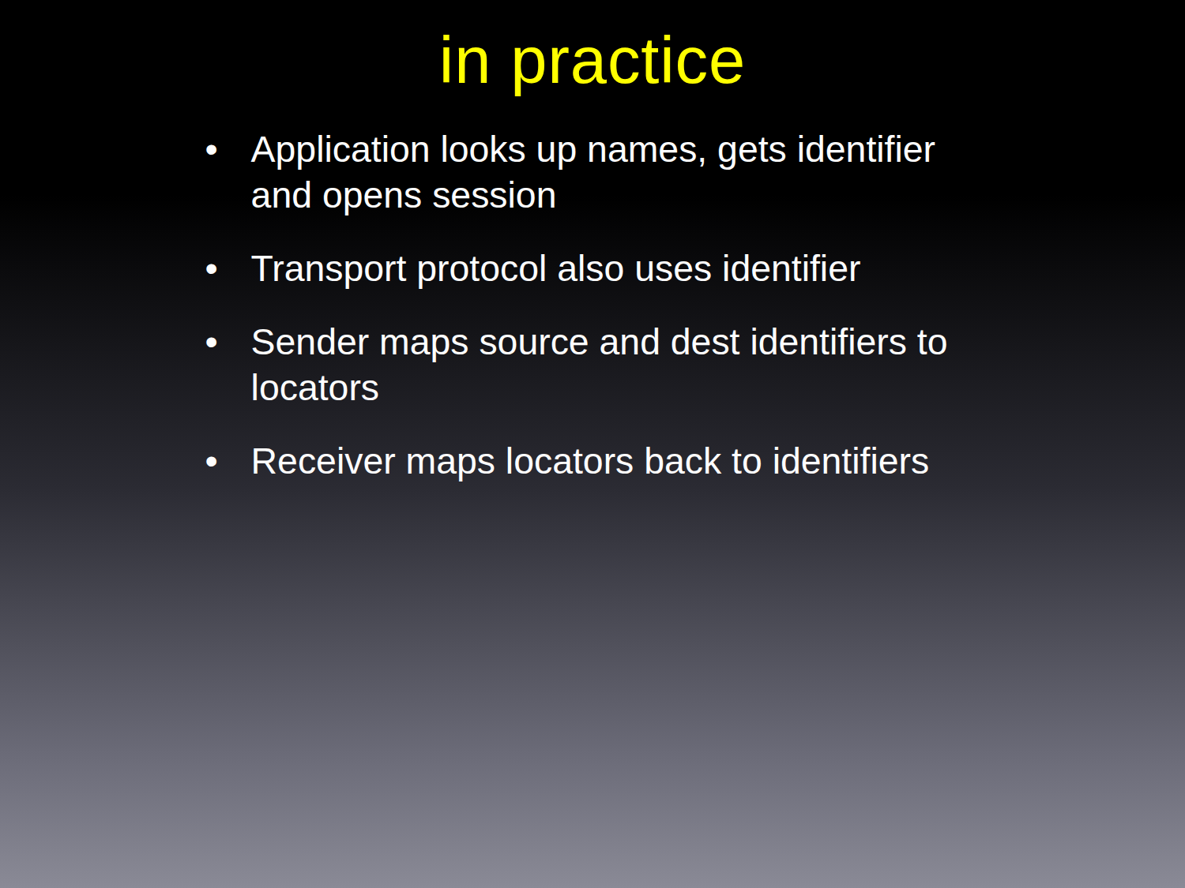in practice
Application looks up names, gets identifier and opens session
Transport protocol also uses identifier
Sender maps source and dest identifiers to locators
Receiver maps locators back to identifiers